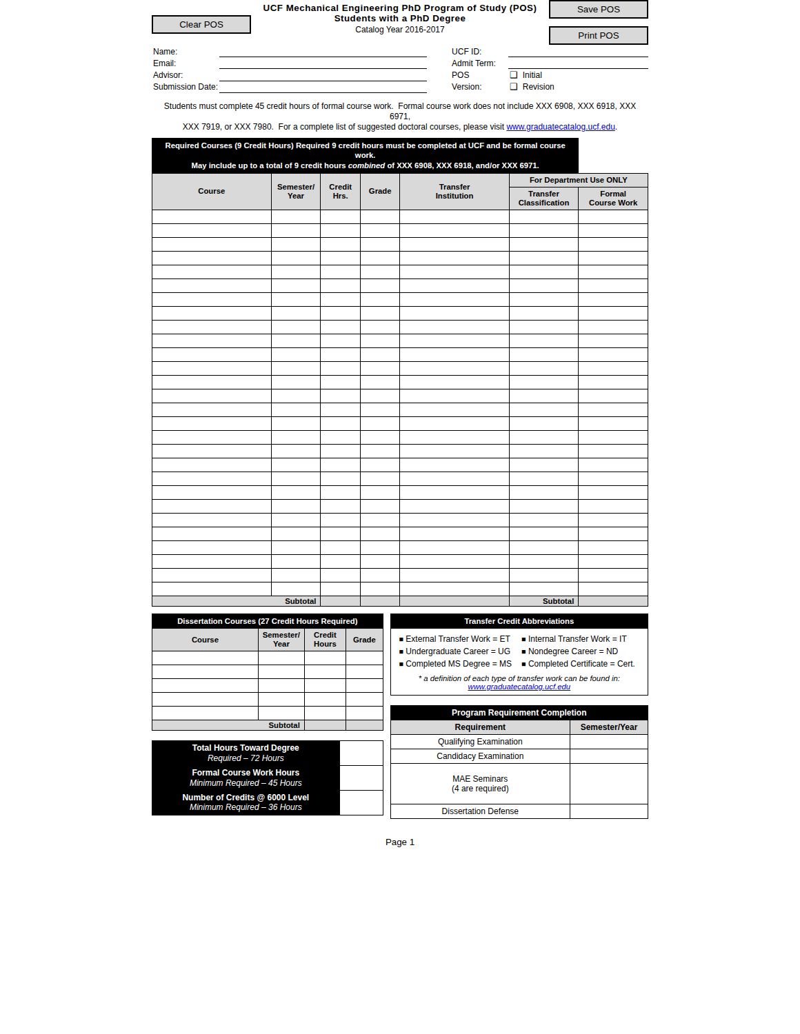Clear POS
Save POS
Print POS
UCF Mechanical Engineering PhD Program of Study (POS)
Students with a PhD Degree
Catalog Year 2016-2017
| Name: | | | UCF ID: | |
| Email: | | | Admit Term: | |
| Advisor: | | | POS | ❑ Initial |
| Submission Date: | | | Version: | ❑ Revision |
Students must complete 45 credit hours of formal course work. Formal course work does not include XXX 6908, XXX 6918, XXX 6971,
XXX 7919, or XXX 7980. For a complete list of suggested doctoral courses, please visit www.graduatecatalog.ucf.edu.
| Required Courses (9 Credit Hours) Required 9 credit hours must be completed at UCF and be formal course work. May include up to a total of 9 credit hours combined of XXX 6908, XXX 6918, and/or XXX 6971. |
| Course | Semester/ Year | Credit Hrs. | Grade | Transfer Institution | For Department Use ONLY |
| Transfer Classification | Formal Course Work |
| Subtotal | | | | Subtotal | |
| / Dissertation Courses (27 Credit Hours Required) / / Course / Semester/ Year / Credit Hours / Grade / / Subtotal / / / / Total Hours Toward Degree Required – 72 Hours / / / Formal Course Work Hours Minimum Required – 45 Hours / / / Number of Credits @ 6000 Level Minimum Required – 36 Hours / / | / Transfer Credit Abbreviations / / ■ External Transfer Work = ET / ■ Internal Transfer Work = IT / / ■ Undergraduate Career = UG / ■ Nondegree Career = ND / / ■ Completed MS Degree = MS / ■ Completed Certificate = Cert. / * a definition of each type of transfer work can be found in: www.graduatecatalog.ucf.edu / Program Requirement Completion / / Requirement / Semester/Year / / Qualifying Examination / / / Candidacy Examination / / / MAE Seminars (4 are required) / / / Dissertation Defense / / |
Page 1